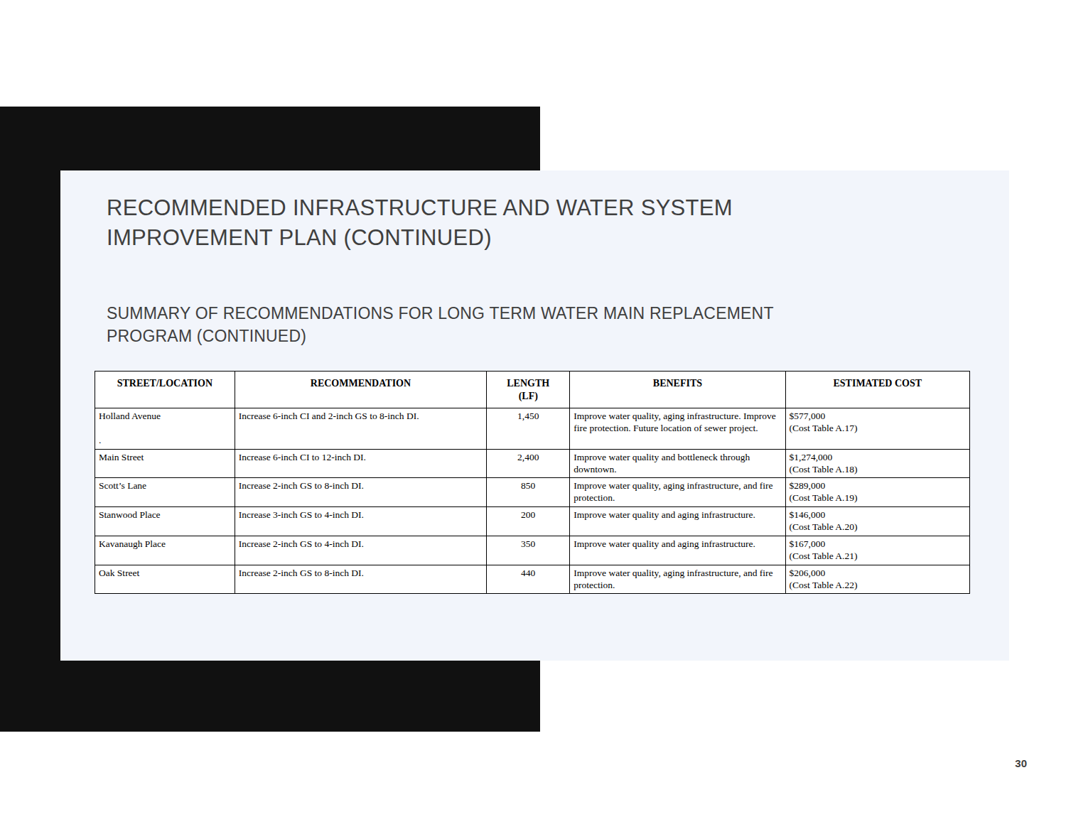RECOMMENDED INFRASTRUCTURE AND WATER SYSTEM
IMPROVEMENT PLAN (CONTINUED)
SUMMARY OF RECOMMENDATIONS FOR LONG TERM WATER MAIN REPLACEMENT
PROGRAM (CONTINUED)
| STREET/LOCATION | RECOMMENDATION | LENGTH (LF) | BENEFITS | ESTIMATED COST |
| --- | --- | --- | --- | --- |
| Holland Avenue . | Increase 6-inch CI and 2-inch GS to 8-inch DI. | 1,450 | Improve water quality, aging infrastructure. Improve fire protection. Future location of sewer project. | $577,000 (Cost Table A.17) |
| Main Street | Increase 6-inch CI to 12-inch DI. | 2,400 | Improve water quality and bottleneck through downtown. | $1,274,000 (Cost Table A.18) |
| Scott’s Lane | Increase 2-inch GS to 8-inch DI. | 850 | Improve water quality, aging infrastructure, and fire protection. | $289,000 (Cost Table A.19) |
| Stanwood Place | Increase 3-inch GS to 4-inch DI. | 200 | Improve water quality and aging infrastructure. | $146,000 (Cost Table A.20) |
| Kavanaugh Place | Increase 2-inch GS to 4-inch DI. | 350 | Improve water quality and aging infrastructure. | $167,000 (Cost Table A.21) |
| Oak Street | Increase 2-inch GS to 8-inch DI. | 440 | Improve water quality, aging infrastructure, and fire protection. | $206,000 (Cost Table A.22) |
30